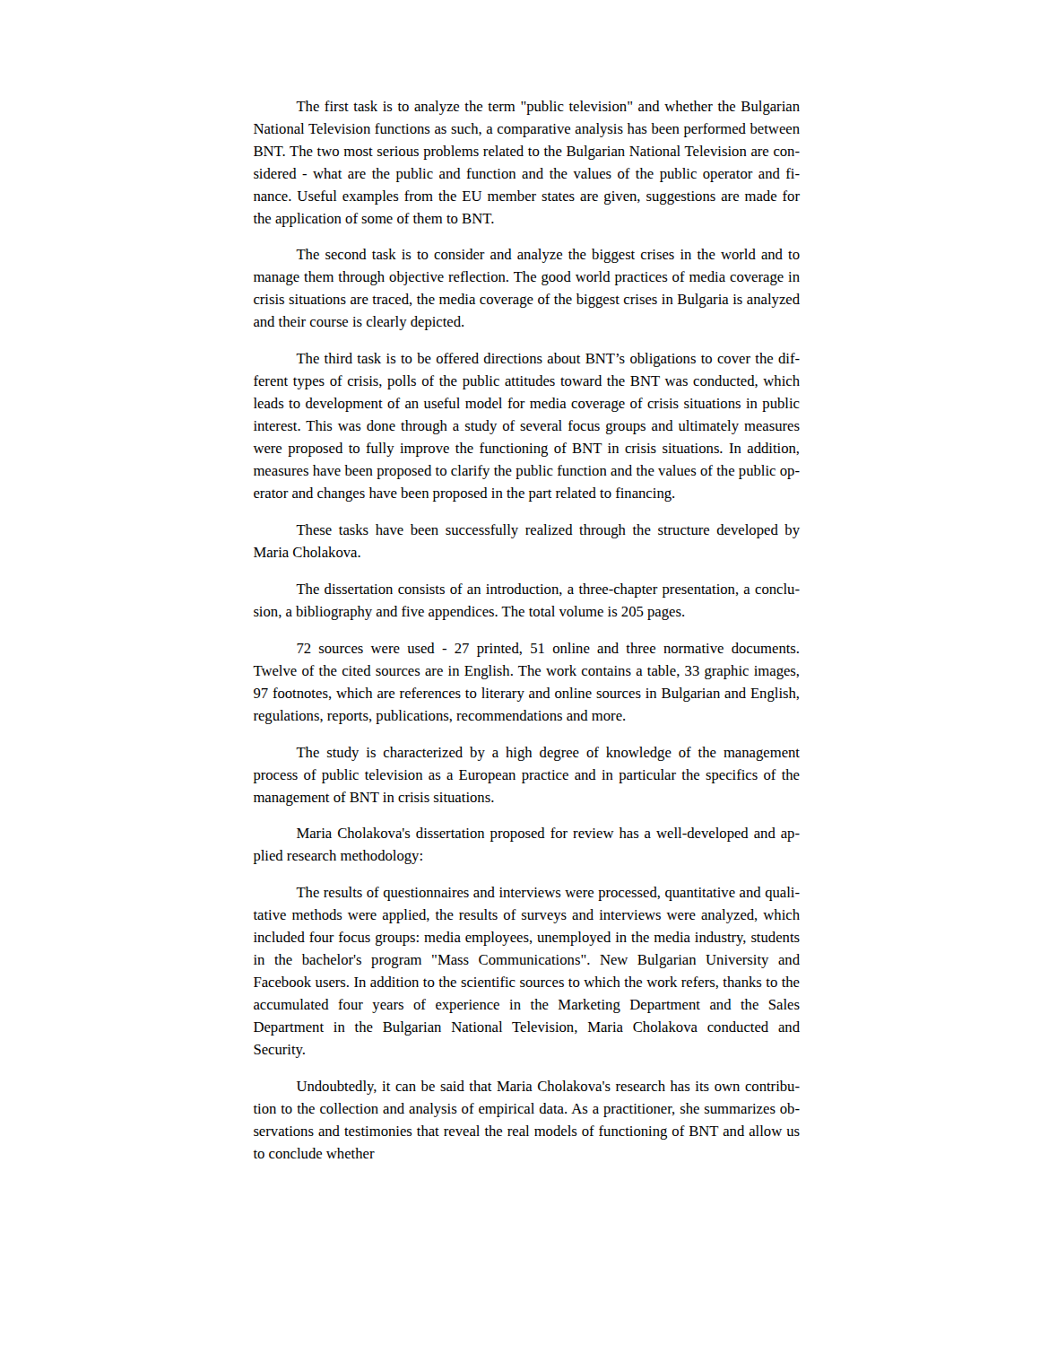The first task is to analyze the term "public television" and whether the Bulgarian National Television functions as such, a comparative analysis has been performed between BNT. The two most serious problems related to the Bulgarian National Television are considered - what are the public and function and the values of the public operator and finance. Useful examples from the EU member states are given, suggestions are made for the application of some of them to BNT.
The second task is to consider and analyze the biggest crises in the world and to manage them through objective reflection. The good world practices of media coverage in crisis situations are traced, the media coverage of the biggest crises in Bulgaria is analyzed and their course is clearly depicted.
The third task is to be offered directions about BNT’s obligations to cover the different types of crisis, polls of the public attitudes toward the BNT was conducted, which leads to development of an useful model for media coverage of crisis situations in public interest. This was done through a study of several focus groups and ultimately measures were proposed to fully improve the functioning of BNT in crisis situations. In addition, measures have been proposed to clarify the public function and the values of the public operator and changes have been proposed in the part related to financing.
These tasks have been successfully realized through the structure developed by Maria Cholakova.
The dissertation consists of an introduction, a three-chapter presentation, a conclusion, a bibliography and five appendices. The total volume is 205 pages.
72 sources were used - 27 printed, 51 online and three normative documents. Twelve of the cited sources are in English. The work contains a table, 33 graphic images, 97 footnotes, which are references to literary and online sources in Bulgarian and English, regulations, reports, publications, recommendations and more.
The study is characterized by a high degree of knowledge of the management process of public television as a European practice and in particular the specifics of the management of BNT in crisis situations.
Maria Cholakova's dissertation proposed for review has a well-developed and applied research methodology:
The results of questionnaires and interviews were processed, quantitative and qualitative methods were applied, the results of surveys and interviews were analyzed, which included four focus groups: media employees, unemployed in the media industry, students in the bachelor's program "Mass Communications". New Bulgarian University and Facebook users. In addition to the scientific sources to which the work refers, thanks to the accumulated four years of experience in the Marketing Department and the Sales Department in the Bulgarian National Television, Maria Cholakova conducted and Security.
Undoubtedly, it can be said that Maria Cholakova's research has its own contribution to the collection and analysis of empirical data. As a practitioner, she summarizes observations and testimonies that reveal the real models of functioning of BNT and allow us to conclude whether